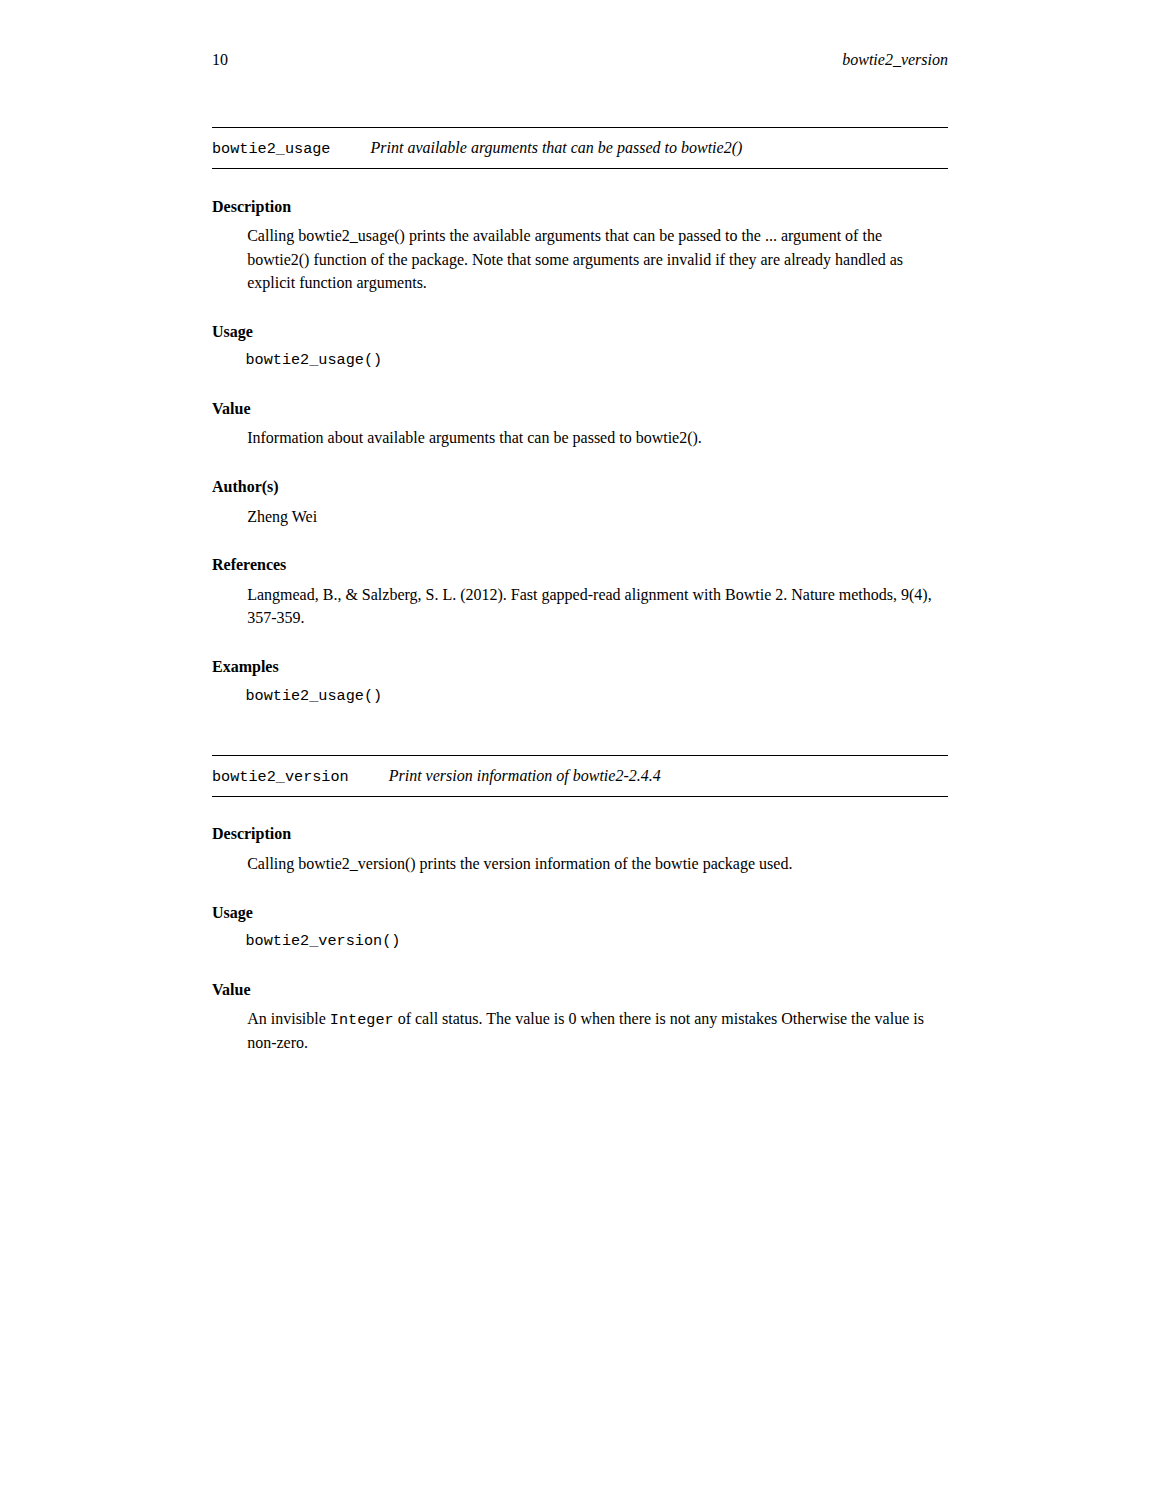10 bowtie2_version
bowtie2_usage Print available arguments that can be passed to bowtie2()
Description
Calling bowtie2_usage() prints the available arguments that can be passed to the ... argument of the bowtie2() function of the package. Note that some arguments are invalid if they are already handled as explicit function arguments.
Usage
bowtie2_usage()
Value
Information about available arguments that can be passed to bowtie2().
Author(s)
Zheng Wei
References
Langmead, B., & Salzberg, S. L. (2012). Fast gapped-read alignment with Bowtie 2. Nature methods, 9(4), 357-359.
Examples
bowtie2_usage()
bowtie2_version Print version information of bowtie2-2.4.4
Description
Calling bowtie2_version() prints the version information of the bowtie package used.
Usage
bowtie2_version()
Value
An invisible Integer of call status. The value is 0 when there is not any mistakes Otherwise the value is non-zero.